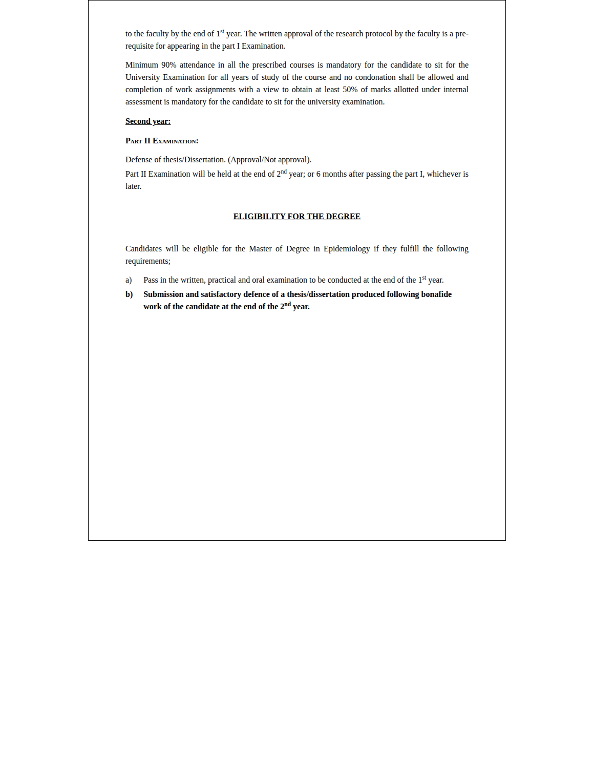to the faculty by the end of 1st year. The written approval of the research protocol by the faculty is a pre-requisite for appearing in the part I Examination.
Minimum 90% attendance in all the prescribed courses is mandatory for the candidate to sit for the University Examination for all years of study of the course and no condonation shall be allowed and completion of work assignments with a view to obtain at least 50% of marks allotted under internal assessment is mandatory for the candidate to sit for the university examination.
Second year:
Part II Examination:
Defense of thesis/Dissertation. (Approval/Not approval).
Part II Examination will be held at the end of 2nd year; or 6 months after passing the part I, whichever is later.
ELIGIBILITY FOR THE DEGREE
Candidates will be eligible for the Master of Degree in Epidemiology if they fulfill the following requirements;
a) Pass in the written, practical and oral examination to be conducted at the end of the 1st year.
b) Submission and satisfactory defence of a thesis/dissertation produced following bonafide work of the candidate at the end of the 2nd year.